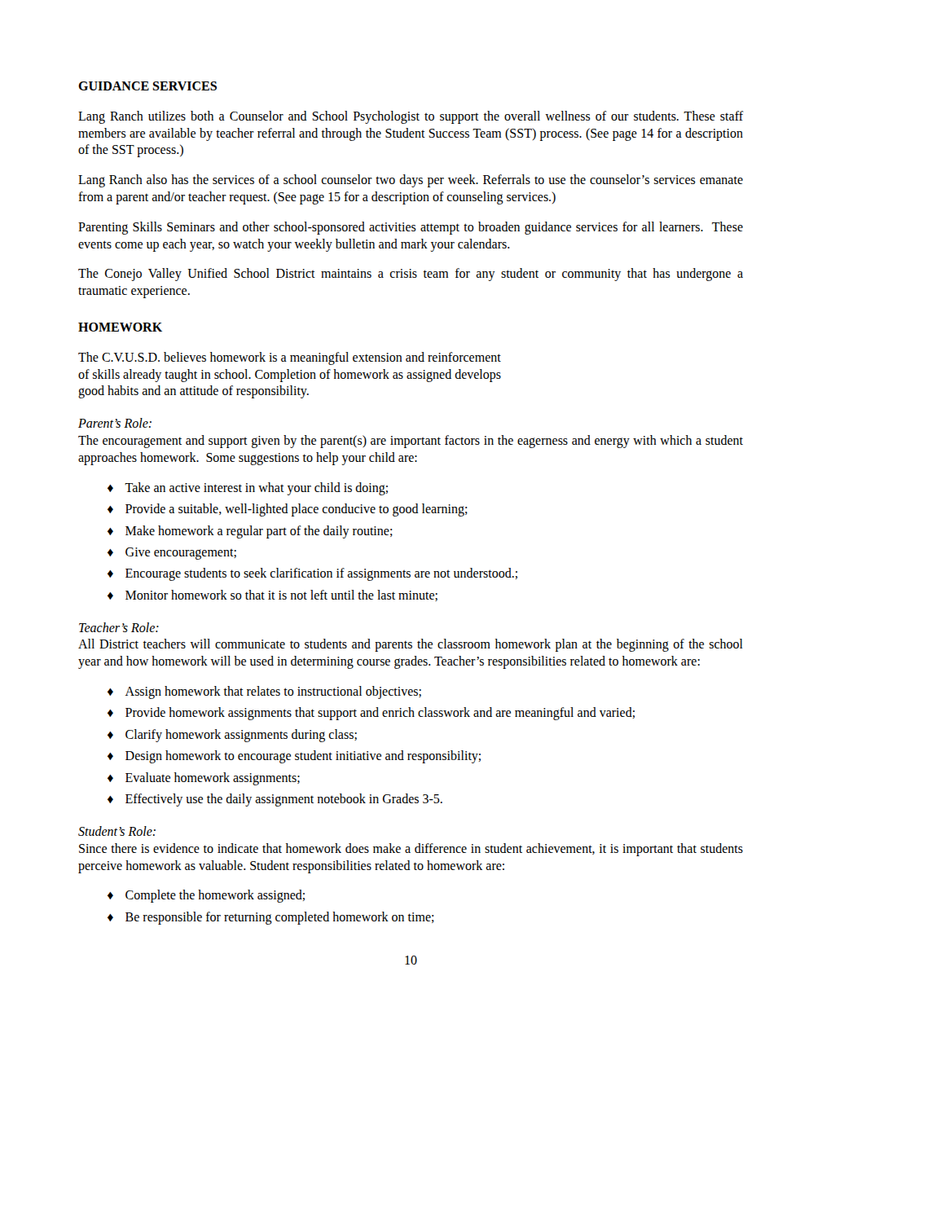Guidance Services
Lang Ranch utilizes both a Counselor and School Psychologist to support the overall wellness of our students. These staff members are available by teacher referral and through the Student Success Team (SST) process. (See page 14 for a description of the SST process.)
Lang Ranch also has the services of a school counselor two days per week. Referrals to use the counselor’s services emanate from a parent and/or teacher request. (See page 15 for a description of counseling services.)
Parenting Skills Seminars and other school-sponsored activities attempt to broaden guidance services for all learners. These events come up each year, so watch your weekly bulletin and mark your calendars.
The Conejo Valley Unified School District maintains a crisis team for any student or community that has undergone a traumatic experience.
Homework
The C.V.U.S.D. believes homework is a meaningful extension and reinforcement
of skills already taught in school. Completion of homework as assigned develops
good habits and an attitude of responsibility.
Parent’s Role:
The encouragement and support given by the parent(s) are important factors in the eagerness and energy with which a student approaches homework. Some suggestions to help your child are:
Take an active interest in what your child is doing;
Provide a suitable, well-lighted place conducive to good learning;
Make homework a regular part of the daily routine;
Give encouragement;
Encourage students to seek clarification if assignments are not understood.;
Monitor homework so that it is not left until the last minute;
Teacher’s Role:
All District teachers will communicate to students and parents the classroom homework plan at the beginning of the school year and how homework will be used in determining course grades. Teacher’s responsibilities related to homework are:
Assign homework that relates to instructional objectives;
Provide homework assignments that support and enrich classwork and are meaningful and varied;
Clarify homework assignments during class;
Design homework to encourage student initiative and responsibility;
Evaluate homework assignments;
Effectively use the daily assignment notebook in Grades 3-5.
Student’s Role:
Since there is evidence to indicate that homework does make a difference in student achievement, it is important that students perceive homework as valuable. Student responsibilities related to homework are:
Complete the homework assigned;
Be responsible for returning completed homework on time;
10